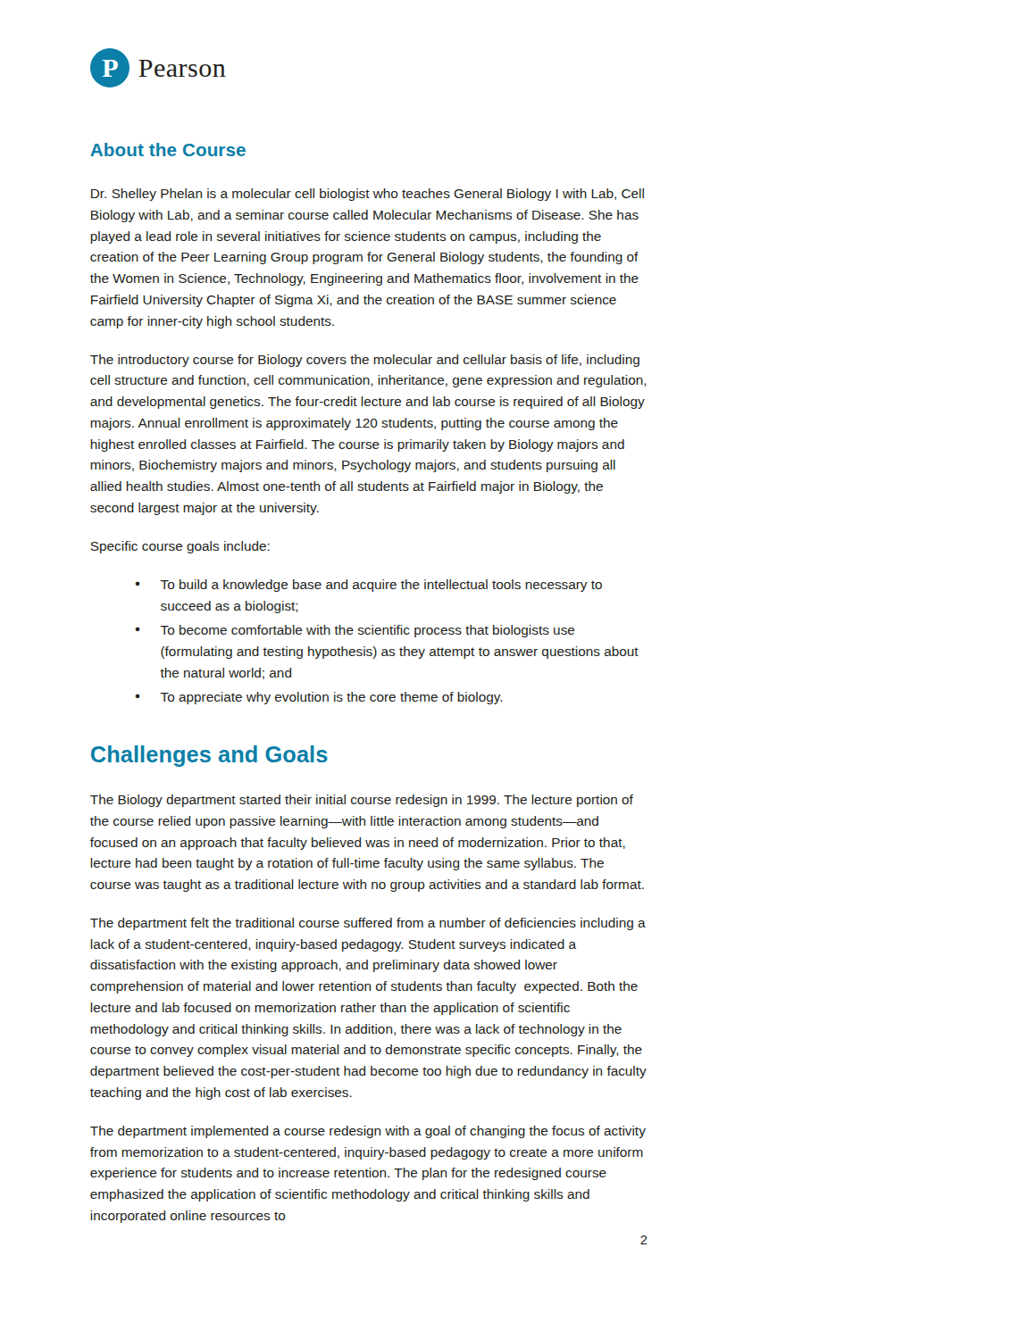P
Pearson
About the Course
Dr. Shelley Phelan is a molecular cell biologist who teaches General Biology I with Lab, Cell Biology with Lab, and a seminar course called Molecular Mechanisms of Disease. She has played a lead role in several initiatives for science students on campus, including the creation of the Peer Learning Group program for General Biology students, the founding of the Women in Science, Technology, Engineering and Mathematics floor, involvement in the Fairfield University Chapter of Sigma Xi, and the creation of the BASE summer science camp for inner-city high school students.
The introductory course for Biology covers the molecular and cellular basis of life, including cell structure and function, cell communication, inheritance, gene expression and regulation, and developmental genetics. The four-credit lecture and lab course is required of all Biology majors. Annual enrollment is approximately 120 students, putting the course among the highest enrolled classes at Fairfield. The course is primarily taken by Biology majors and minors, Biochemistry majors and minors, Psychology majors, and students pursuing all allied health studies. Almost one-tenth of all students at Fairfield major in Biology, the second largest major at the university.
Specific course goals include:
To build a knowledge base and acquire the intellectual tools necessary to succeed as a biologist;
To become comfortable with the scientific process that biologists use (formulating and testing hypothesis) as they attempt to answer questions about the natural world; and
To appreciate why evolution is the core theme of biology.
Challenges and Goals
The Biology department started their initial course redesign in 1999. The lecture portion of the course relied upon passive learning—with little interaction among students—and focused on an approach that faculty believed was in need of modernization. Prior to that, lecture had been taught by a rotation of full-time faculty using the same syllabus. The course was taught as a traditional lecture with no group activities and a standard lab format.
The department felt the traditional course suffered from a number of deficiencies including a lack of a student-centered, inquiry-based pedagogy. Student surveys indicated a dissatisfaction with the existing approach, and preliminary data showed lower comprehension of material and lower retention of students than faculty expected. Both the lecture and lab focused on memorization rather than the application of scientific methodology and critical thinking skills. In addition, there was a lack of technology in the course to convey complex visual material and to demonstrate specific concepts. Finally, the department believed the cost-per-student had become too high due to redundancy in faculty teaching and the high cost of lab exercises.
The department implemented a course redesign with a goal of changing the focus of activity from memorization to a student-centered, inquiry-based pedagogy to create a more uniform experience for students and to increase retention. The plan for the redesigned course emphasized the application of scientific methodology and critical thinking skills and incorporated online resources to
2